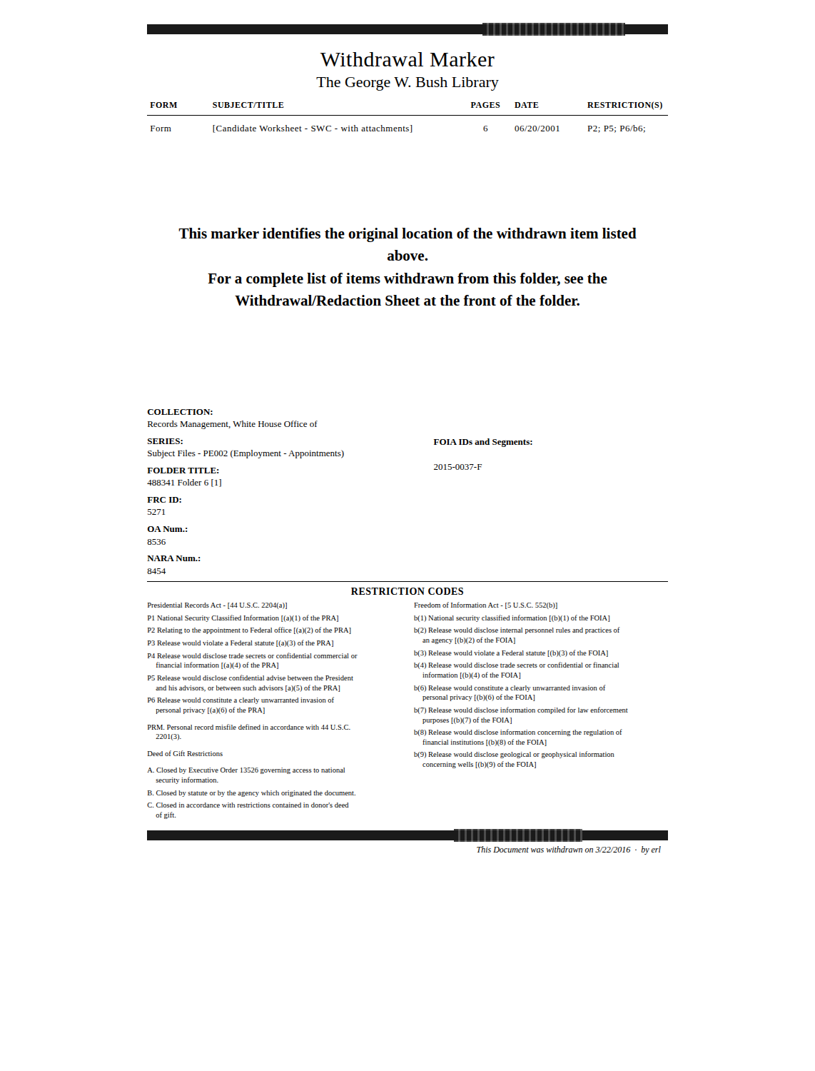Withdrawal Marker
The George W. Bush Library
| FORM | SUBJECT/TITLE | PAGES | DATE | RESTRICTION(S) |
| --- | --- | --- | --- | --- |
| Form | [Candidate Worksheet - SWC - with attachments] | 6 | 06/20/2001 | P2; P5; P6/b6; |
This marker identifies the original location of the withdrawn item listed above.
For a complete list of items withdrawn from this folder, see the
Withdrawal/Redaction Sheet at the front of the folder.
COLLECTION:
Records Management, White House Office of
SERIES:
Subject Files - PE002 (Employment - Appointments)
FOLDER TITLE:
488341 Folder 6 [1]
FRC ID:
5271
OA Num.:
8536
NARA Num.:
8454
FOIA IDs and Segments:
2015-0037-F
RESTRICTION CODES
Presidential Records Act - [44 U.S.C. 2204(a)]
P1 National Security Classified Information [(a)(1) of the PRA]
P2 Relating to the appointment to Federal office [(a)(2) of the PRA]
P3 Release would violate a Federal statute [(a)(3) of the PRA]
P4 Release would disclose trade secrets or confidential commercial or financial information [(a)(4) of the PRA]
P5 Release would disclose confidential advise between the President and his advisors, or between such advisors [a)(5) of the PRA]
P6 Release would constitute a clearly unwarranted invasion of personal privacy [(a)(6) of the PRA]
PRM. Personal record misfile defined in accordance with 44 U.S.C. 2201(3).
Deed of Gift Restrictions
A. Closed by Executive Order 13526 governing access to national security information.
B. Closed by statute or by the agency which originated the document.
C. Closed in accordance with restrictions contained in donor's deed of gift.
Freedom of Information Act - [5 U.S.C. 552(b)]
b(1) National security classified information [(b)(1) of the FOIA]
b(2) Release would disclose internal personnel rules and practices of an agency [(b)(2) of the FOIA]
b(3) Release would violate a Federal statute [(b)(3) of the FOIA]
b(4) Release would disclose trade secrets or confidential or financial information [(b)(4) of the FOIA]
b(6) Release would constitute a clearly unwarranted invasion of personal privacy [(b)(6) of the FOIA]
b(7) Release would disclose information compiled for law enforcement purposes [(b)(7) of the FOIA]
b(8) Release would disclose information concerning the regulation of financial institutions [(b)(8) of the FOIA]
b(9) Release would disclose geological or geophysical information concerning wells [(b)(9) of the FOIA]
This Document was withdrawn on 3/22/2016 · by erl